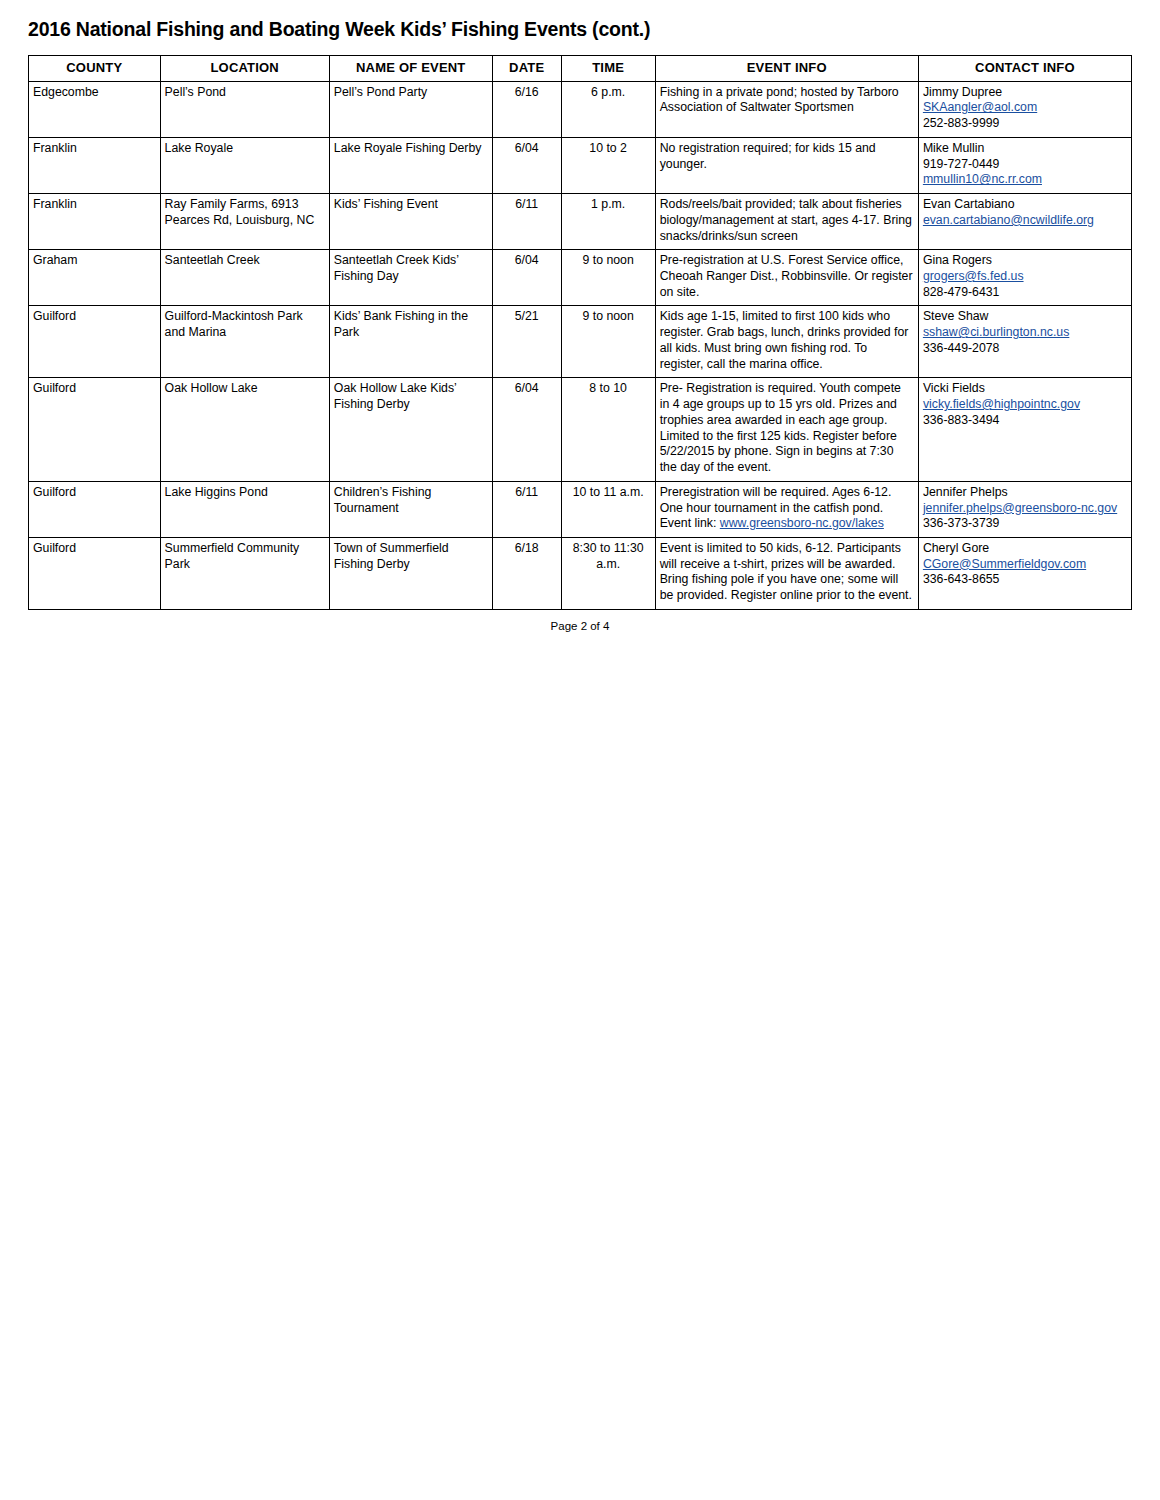2016 National Fishing and Boating Week Kids’ Fishing Events (cont.)
| COUNTY | LOCATION | NAME OF EVENT | DATE | TIME | EVENT INFO | CONTACT INFO |
| --- | --- | --- | --- | --- | --- | --- |
| Edgecombe | Pell’s Pond | Pell’s Pond Party | 6/16 | 6 p.m. | Fishing in a private pond; hosted by Tarboro Association of Saltwater Sportsmen | Jimmy Dupree SKAangler@aol.com 252-883-9999 |
| Franklin | Lake Royale | Lake Royale Fishing Derby | 6/04 | 10 to 2 | No registration required; for kids 15 and younger. | Mike Mullin 919-727-0449 mmullin10@nc.rr.com |
| Franklin | Ray Family Farms, 6913 Pearces Rd, Louisburg, NC | Kids’ Fishing Event | 6/11 | 1 p.m. | Rods/reels/bait provided; talk about fisheries biology/management at start, ages 4-17. Bring snacks/drinks/sun screen | Evan Cartabiano evan.cartabiano@ncwildlife.org |
| Graham | Santeetlah Creek | Santeetlah Creek Kids’ Fishing Day | 6/04 | 9 to noon | Pre-registration at U.S. Forest Service office, Cheoah Ranger Dist., Robbinsville. Or register on site. | Gina Rogers grogers@fs.fed.us 828-479-6431 |
| Guilford | Guilford-Mackintosh Park and Marina | Kids’ Bank Fishing in the Park | 5/21 | 9 to noon | Kids age 1-15, limited to first 100 kids who register. Grab bags, lunch, drinks provided for all kids. Must bring own fishing rod. To register, call the marina office. | Steve Shaw sshaw@ci.burlington.nc.us 336-449-2078 |
| Guilford | Oak Hollow Lake | Oak Hollow Lake Kids’ Fishing Derby | 6/04 | 8 to 10 | Pre- Registration is required. Youth compete in 4 age groups up to 15 yrs old. Prizes and trophies area awarded in each age group. Limited to the first 125 kids. Register before 5/22/2015 by phone. Sign in begins at 7:30 the day of the event. | Vicki Fields vicky.fields@highpointnc.gov 336-883-3494 |
| Guilford | Lake Higgins Pond | Children’s Fishing Tournament | 6/11 | 10 to 11 a.m. | Preregistration will be required. Ages 6-12. One hour tournament in the catfish pond. Event link: www.greensboro-nc.gov/lakes | Jennifer Phelps jennifer.phelps@greensboro-nc.gov 336-373-3739 |
| Guilford | Summerfield Community Park | Town of Summerfield Fishing Derby | 6/18 | 8:30 to 11:30 a.m. | Event is limited to 50 kids, 6-12. Participants will receive a t-shirt, prizes will be awarded. Bring fishing pole if you have one; some will be provided. Register online prior to the event. | Cheryl Gore CGore@Summerfieldgov.com 336-643-8655 |
Page 2 of 4